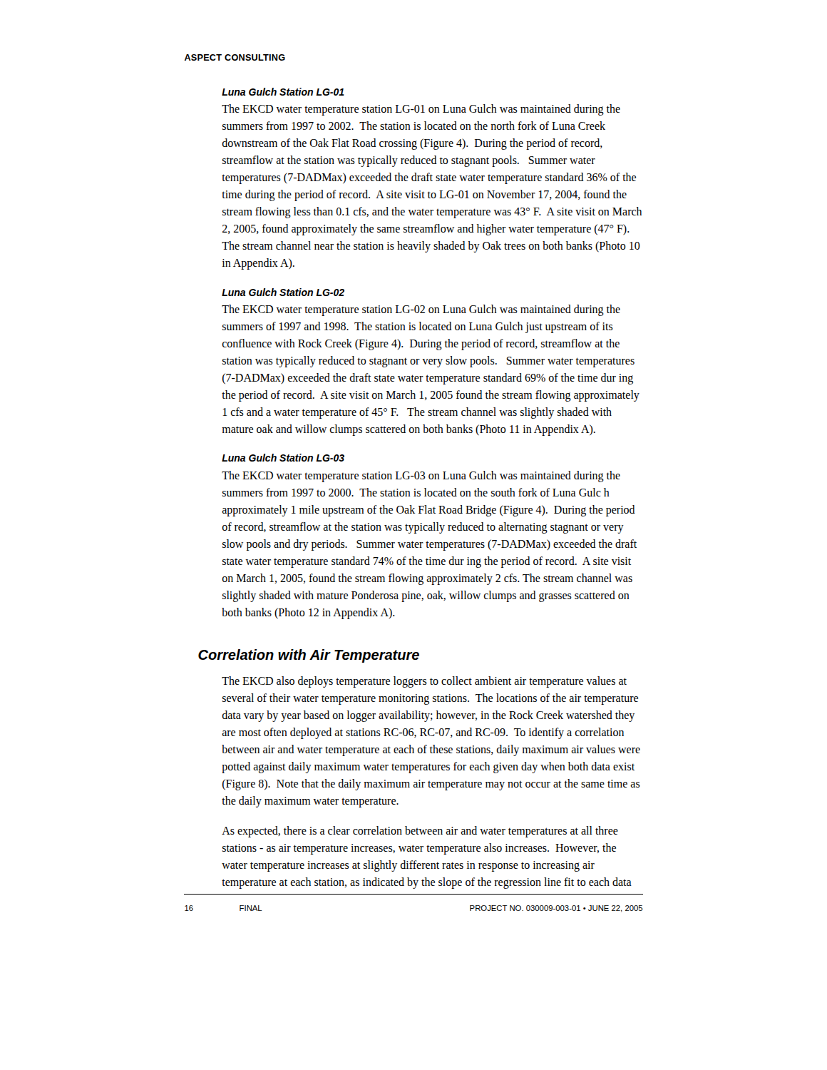ASPECT CONSULTING
Luna Gulch Station LG-01
The EKCD water temperature station LG-01 on Luna Gulch was maintained during the summers from 1997 to 2002. The station is located on the north fork of Luna Creek downstream of the Oak Flat Road crossing (Figure 4). During the period of record, streamflow at the station was typically reduced to stagnant pools. Summer water temperatures (7-DADMax) exceeded the draft state water temperature standard 36% of the time during the period of record. A site visit to LG-01 on November 17, 2004, found the stream flowing less than 0.1 cfs, and the water temperature was 43° F. A site visit on March 2, 2005, found approximately the same streamflow and higher water temperature (47° F). The stream channel near the station is heavily shaded by Oak trees on both banks (Photo 10 in Appendix A).
Luna Gulch Station LG-02
The EKCD water temperature station LG-02 on Luna Gulch was maintained during the summers of 1997 and 1998. The station is located on Luna Gulch just upstream of its confluence with Rock Creek (Figure 4). During the period of record, streamflow at the station was typically reduced to stagnant or very slow pools. Summer water temperatures (7-DADMax) exceeded the draft state water temperature standard 69% of the time dur ing the period of record. A site visit on March 1, 2005 found the stream flowing approximately 1 cfs and a water temperature of 45° F. The stream channel was slightly shaded with mature oak and willow clumps scattered on both banks (Photo 11 in Appendix A).
Luna Gulch Station LG-03
The EKCD water temperature station LG-03 on Luna Gulch was maintained during the summers from 1997 to 2000. The station is located on the south fork of Luna Gulc h approximately 1 mile upstream of the Oak Flat Road Bridge (Figure 4). During the period of record, streamflow at the station was typically reduced to alternating stagnant or very slow pools and dry periods. Summer water temperatures (7-DADMax) exceeded the draft state water temperature standard 74% of the time dur ing the period of record. A site visit on March 1, 2005, found the stream flowing approximately 2 cfs. The stream channel was slightly shaded with mature Ponderosa pine, oak, willow clumps and grasses scattered on both banks (Photo 12 in Appendix A).
Correlation with Air Temperature
The EKCD also deploys temperature loggers to collect ambient air temperature values at several of their water temperature monitoring stations. The locations of the air temperature data vary by year based on logger availability; however, in the Rock Creek watershed they are most often deployed at stations RC-06, RC-07, and RC-09. To identify a correlation between air and water temperature at each of these stations, daily maximum air values were potted against daily maximum water temperatures for each given day when both data exist (Figure 8). Note that the daily maximum air temperature may not occur at the same time as the daily maximum water temperature.
As expected, there is a clear correlation between air and water temperatures at all three stations - as air temperature increases, water temperature also increases. However, the water temperature increases at slightly different rates in response to increasing air temperature at each station, as indicated by the slope of the regression line fit to each data
16
FINAL
PROJECT NO. 030009-003-01 • JUNE 22, 2005